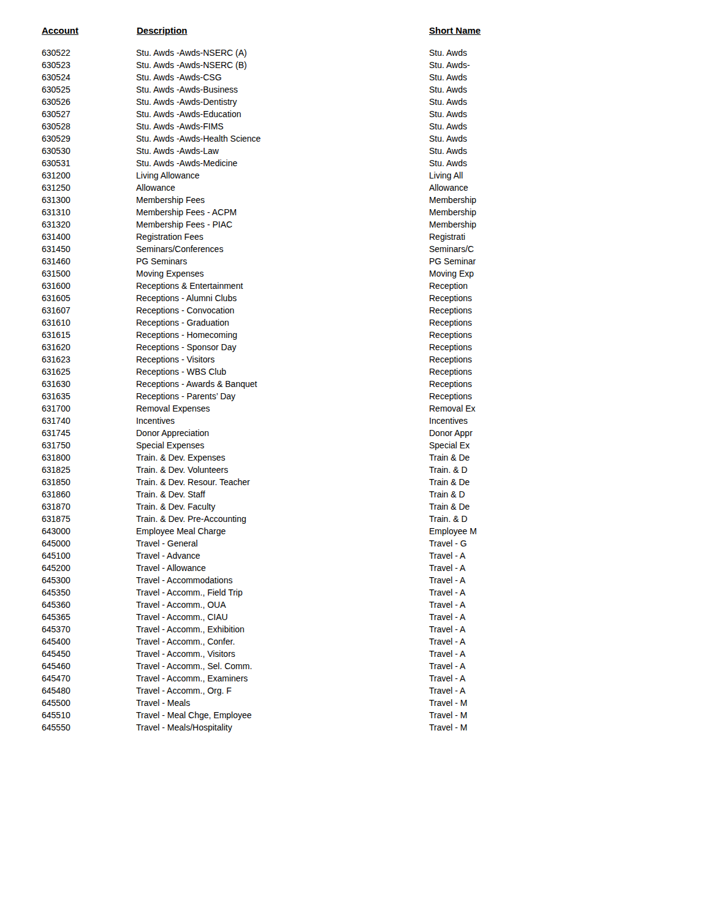| Account | Description | Short Name |
| --- | --- | --- |
| 630522 | Stu. Awds -Awds-NSERC (A) | Stu. Awds |
| 630523 | Stu. Awds -Awds-NSERC (B) | Stu. Awds- |
| 630524 | Stu. Awds -Awds-CSG | Stu. Awds |
| 630525 | Stu. Awds -Awds-Business | Stu. Awds |
| 630526 | Stu. Awds -Awds-Dentistry | Stu. Awds |
| 630527 | Stu. Awds -Awds-Education | Stu. Awds |
| 630528 | Stu. Awds -Awds-FIMS | Stu. Awds |
| 630529 | Stu. Awds -Awds-Health Science | Stu. Awds |
| 630530 | Stu. Awds -Awds-Law | Stu. Awds |
| 630531 | Stu. Awds -Awds-Medicine | Stu. Awds |
| 631200 | Living Allowance | Living All |
| 631250 | Allowance | Allowance |
| 631300 | Membership Fees | Membership |
| 631310 | Membership Fees - ACPM | Membership |
| 631320 | Membership Fees - PIAC | Membership |
| 631400 | Registration Fees | Registrati |
| 631450 | Seminars/Conferences | Seminars/C |
| 631460 | PG Seminars | PG Seminar |
| 631500 | Moving Expenses | Moving Exp |
| 631600 | Receptions & Entertainment | Reception |
| 631605 | Receptions - Alumni Clubs | Receptions |
| 631607 | Receptions - Convocation | Receptions |
| 631610 | Receptions - Graduation | Receptions |
| 631615 | Receptions - Homecoming | Receptions |
| 631620 | Receptions - Sponsor Day | Receptions |
| 631623 | Receptions - Visitors | Receptions |
| 631625 | Receptions - WBS Club | Receptions |
| 631630 | Receptions - Awards & Banquet | Receptions |
| 631635 | Receptions - Parents’ Day | Receptions |
| 631700 | Removal Expenses | Removal Ex |
| 631740 | Incentives | Incentives |
| 631745 | Donor Appreciation | Donor Appr |
| 631750 | Special Expenses | Special Ex |
| 631800 | Train. & Dev. Expenses | Train & De |
| 631825 | Train. & Dev. Volunteers | Train. & D |
| 631850 | Train. & Dev. Resour. Teacher | Train & De |
| 631860 | Train. & Dev. Staff | Train & D |
| 631870 | Train. & Dev. Faculty | Train & De |
| 631875 | Train. & Dev. Pre-Accounting | Train. & D |
| 643000 | Employee Meal Charge | Employee M |
| 645000 | Travel - General | Travel - G |
| 645100 | Travel - Advance | Travel - A |
| 645200 | Travel - Allowance | Travel - A |
| 645300 | Travel - Accommodations | Travel - A |
| 645350 | Travel - Accomm., Field Trip | Travel - A |
| 645360 | Travel - Accomm., OUA | Travel - A |
| 645365 | Travel - Accomm., CIAU | Travel - A |
| 645370 | Travel - Accomm., Exhibition | Travel - A |
| 645400 | Travel - Accomm., Confer. | Travel - A |
| 645450 | Travel - Accomm., Visitors | Travel - A |
| 645460 | Travel - Accomm., Sel. Comm. | Travel - A |
| 645470 | Travel - Accomm., Examiners | Travel - A |
| 645480 | Travel - Accomm., Org. F | Travel - A |
| 645500 | Travel - Meals | Travel - M |
| 645510 | Travel - Meal Chge, Employee | Travel - M |
| 645550 | Travel - Meals/Hospitality | Travel - M |